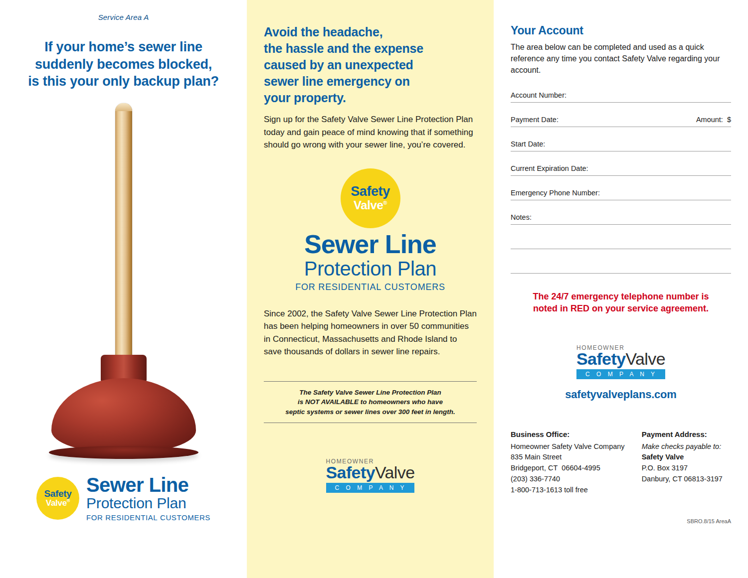Service Area A
If your home’s sewer line
suddenly becomes blocked,
is this your only backup plan?
Safety Valve®
Sewer Line
Protection Plan
FOR RESIDENTIAL CUSTOMERS
Avoid the headache,
the hassle and the expense
caused by an unexpected
sewer line emergency on
your property.
Sign up for the Safety Valve Sewer Line Protection Plan today and gain peace of mind knowing that if something should go wrong with your sewer line, you’re covered.
Safety Valve®
Sewer Line
Protection Plan
FOR RESIDENTIAL CUSTOMERS
Since 2002, the Safety Valve Sewer Line Protection Plan has been helping homeowners in over 50 communities in Connecticut, Massachusetts and Rhode Island to save thousands of dollars in sewer line repairs.
The Safety Valve Sewer Line Protection Plan
is NOT AVAILABLE to homeowners who have
septic systems or sewer lines over 300 feet in length.
HOMEOWNER
Safety Valve
C O M P A N Y
Your Account
The area below can be completed and used as a quick reference any time you contact Safety Valve regarding your account.
Account Number:
Payment Date: Amount: $
Start Date:
Current Expiration Date:
Emergency Phone Number:
Notes:
The 24/7 emergency telephone number is
noted in RED on your service agreement.
HOMEOWNER
Safety Valve
C O M P A N Y
safetyvalveplans.com
Business Office:
Homeowner Safety Valve Company
835 Main Street
Bridgeport, CT 06604-4995
(203) 336-7740
1-800-713-1613 toll free
Payment Address:
Make checks payable to:
Safety Valve
P.O. Box 3197
Danbury, CT 06813-3197
SBRO.8/15 AreaA